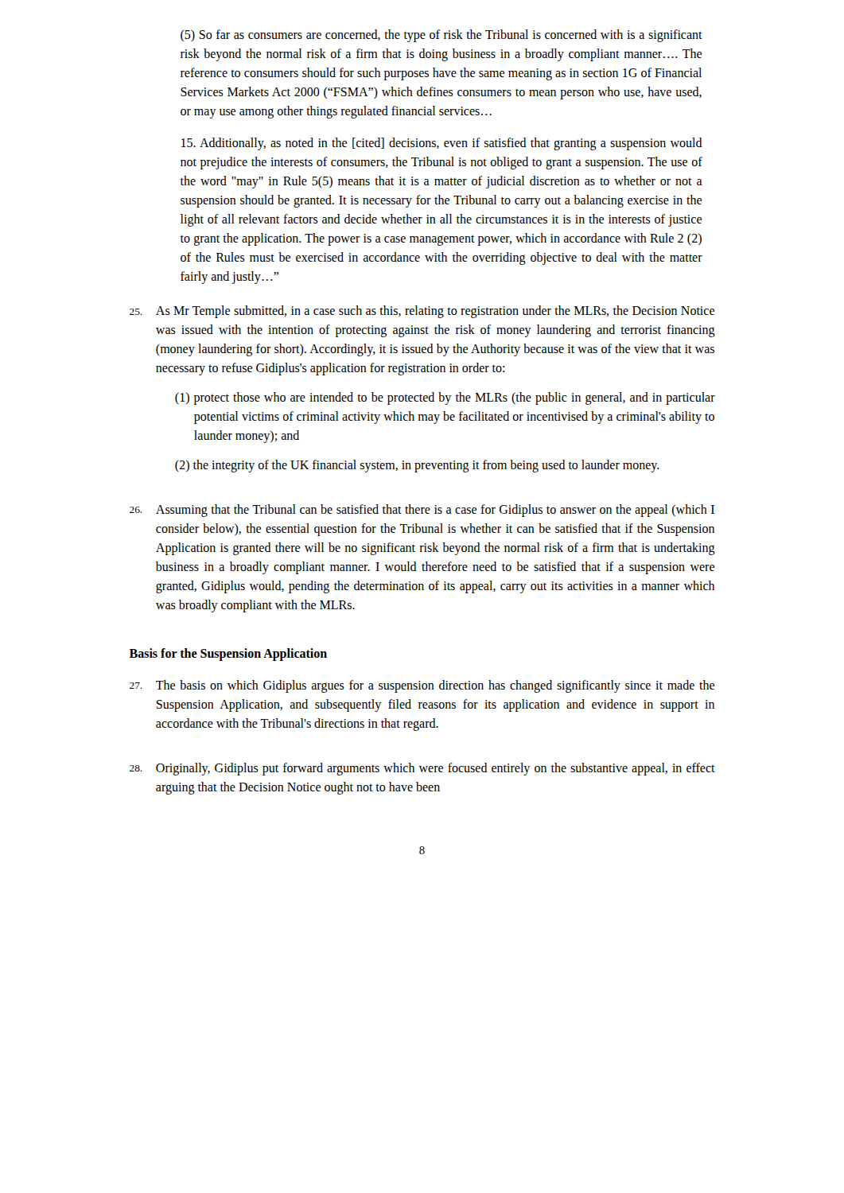(5) So far as consumers are concerned, the type of risk the Tribunal is concerned with is a significant risk beyond the normal risk of a firm that is doing business in a broadly compliant manner…. The reference to consumers should for such purposes have the same meaning as in section 1G of Financial Services Markets Act 2000 (“FSMA”) which defines consumers to mean person who use, have used, or may use among other things regulated financial services…
15. Additionally, as noted in the [cited] decisions, even if satisfied that granting a suspension would not prejudice the interests of consumers, the Tribunal is not obliged to grant a suspension. The use of the word "may" in Rule 5(5) means that it is a matter of judicial discretion as to whether or not a suspension should be granted. It is necessary for the Tribunal to carry out a balancing exercise in the light of all relevant factors and decide whether in all the circumstances it is in the interests of justice to grant the application. The power is a case management power, which in accordance with Rule 2 (2) of the Rules must be exercised in accordance with the overriding objective to deal with the matter fairly and justly…”
25.
As Mr Temple submitted, in a case such as this, relating to registration under the MLRs, the Decision Notice was issued with the intention of protecting against the risk of money laundering and terrorist financing (money laundering for short). Accordingly, it is issued by the Authority because it was of the view that it was necessary to refuse Gidiplus's application for registration in order to:
(1) protect those who are intended to be protected by the MLRs (the public in general, and in particular potential victims of criminal activity which may be facilitated or incentivised by a criminal's ability to launder money); and
(2) the integrity of the UK financial system, in preventing it from being used to launder money.
26.
Assuming that the Tribunal can be satisfied that there is a case for Gidiplus to answer on the appeal (which I consider below), the essential question for the Tribunal is whether it can be satisfied that if the Suspension Application is granted there will be no significant risk beyond the normal risk of a firm that is undertaking business in a broadly compliant manner. I would therefore need to be satisfied that if a suspension were granted, Gidiplus would, pending the determination of its appeal, carry out its activities in a manner which was broadly compliant with the MLRs.
Basis for the Suspension Application
27.
The basis on which Gidiplus argues for a suspension direction has changed significantly since it made the Suspension Application, and subsequently filed reasons for its application and evidence in support in accordance with the Tribunal's directions in that regard.
28.
Originally, Gidiplus put forward arguments which were focused entirely on the substantive appeal, in effect arguing that the Decision Notice ought not to have been
8